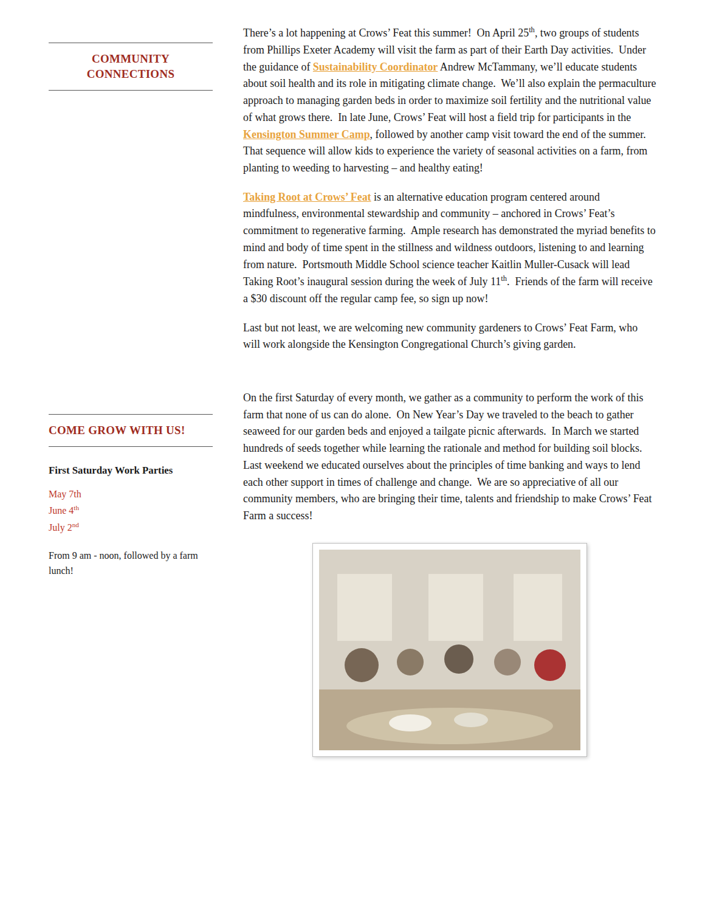COMMUNITY
CONNECTIONS
There’s a lot happening at Crows’ Feat this summer! On April 25th, two groups of students from Phillips Exeter Academy will visit the farm as part of their Earth Day activities. Under the guidance of Sustainability Coordinator Andrew McTammany, we’ll educate students about soil health and its role in mitigating climate change. We’ll also explain the permaculture approach to managing garden beds in order to maximize soil fertility and the nutritional value of what grows there. In late June, Crows’ Feat will host a field trip for participants in the Kensington Summer Camp, followed by another camp visit toward the end of the summer. That sequence will allow kids to experience the variety of seasonal activities on a farm, from planting to weeding to harvesting – and healthy eating!
Taking Root at Crows’ Feat is an alternative education program centered around mindfulness, environmental stewardship and community – anchored in Crows’ Feat’s commitment to regenerative farming. Ample research has demonstrated the myriad benefits to mind and body of time spent in the stillness and wildness outdoors, listening to and learning from nature. Portsmouth Middle School science teacher Kaitlin Muller-Cusack will lead Taking Root’s inaugural session during the week of July 11th. Friends of the farm will receive a $30 discount off the regular camp fee, so sign up now!
Last but not least, we are welcoming new community gardeners to Crows’ Feat Farm, who will work alongside the Kensington Congregational Church’s giving garden.
COME GROW WITH US!
First Saturday Work Parties
May 7th
June 4th
July 2nd
From 9 am - noon, followed by a farm lunch!
On the first Saturday of every month, we gather as a community to perform the work of this farm that none of us can do alone. On New Year’s Day we traveled to the beach to gather seaweed for our garden beds and enjoyed a tailgate picnic afterwards. In March we started hundreds of seeds together while learning the rationale and method for building soil blocks. Last weekend we educated ourselves about the principles of time banking and ways to lend each other support in times of challenge and change. We are so appreciative of all our community members, who are bringing their time, talents and friendship to make Crows’ Feat Farm a success!